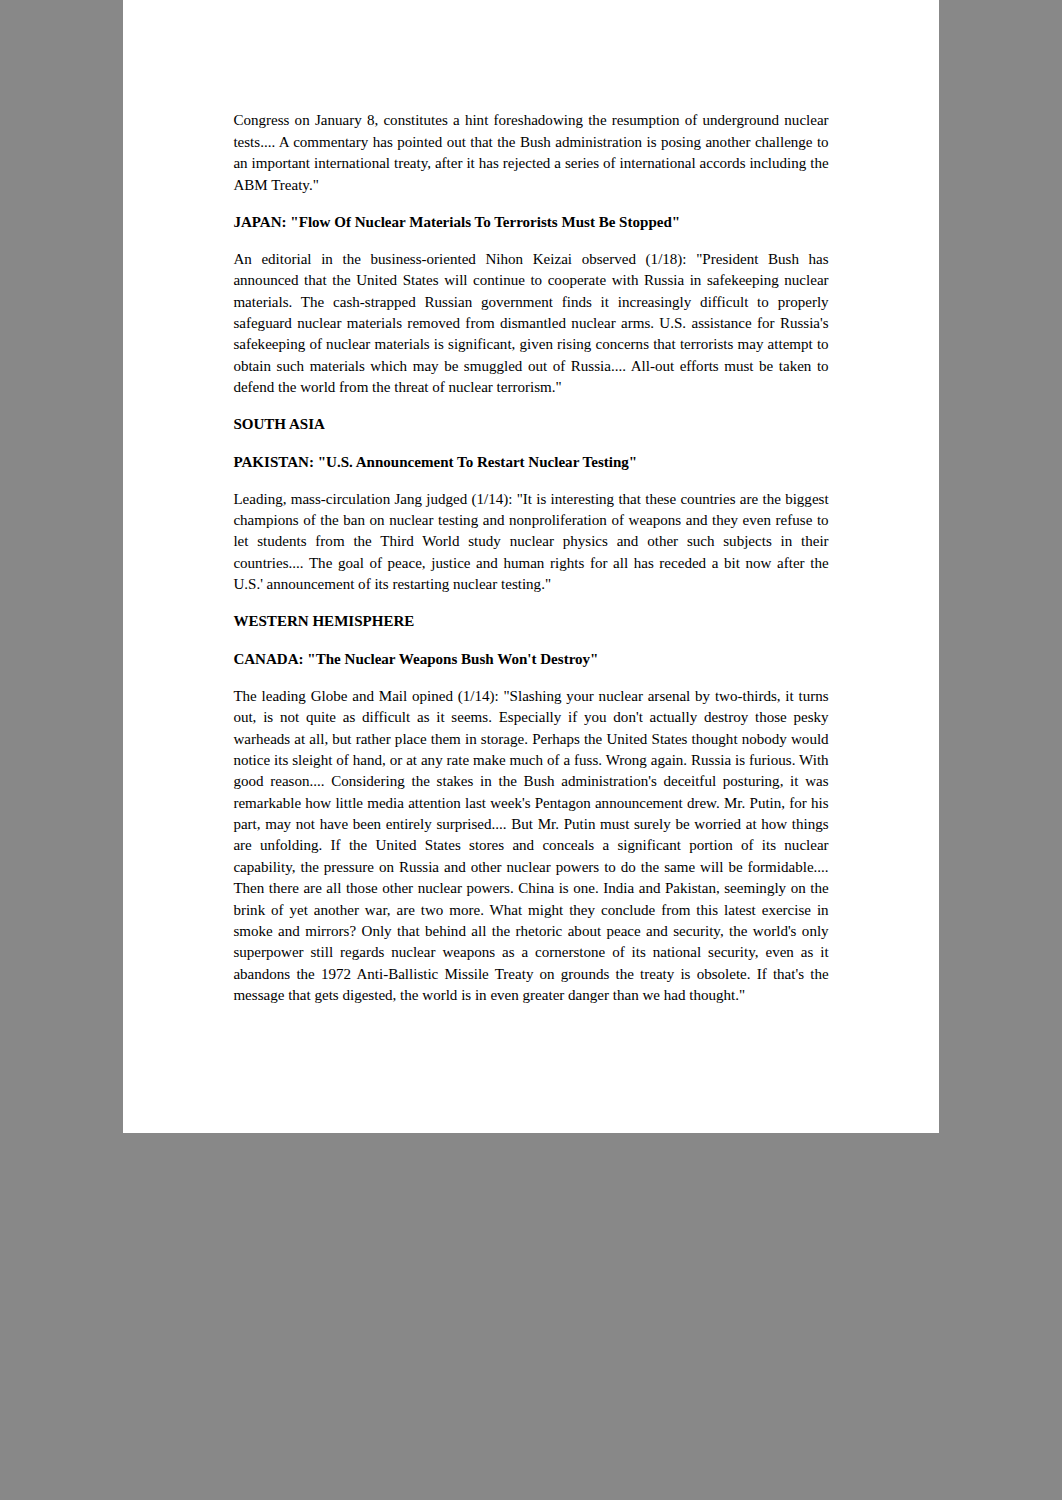Congress on January 8, constitutes a hint foreshadowing the resumption of underground nuclear tests.... A commentary has pointed out that the Bush administration is posing another challenge to an important international treaty, after it has rejected a series of international accords including the ABM Treaty."
JAPAN: "Flow Of Nuclear Materials To Terrorists Must Be Stopped"
An editorial in the business-oriented Nihon Keizai observed (1/18): "President Bush has announced that the United States will continue to cooperate with Russia in safekeeping nuclear materials. The cash-strapped Russian government finds it increasingly difficult to properly safeguard nuclear materials removed from dismantled nuclear arms. U.S. assistance for Russia's safekeeping of nuclear materials is significant, given rising concerns that terrorists may attempt to obtain such materials which may be smuggled out of Russia.... All-out efforts must be taken to defend the world from the threat of nuclear terrorism."
SOUTH ASIA
PAKISTAN: "U.S. Announcement To Restart Nuclear Testing"
Leading, mass-circulation Jang judged (1/14): "It is interesting that these countries are the biggest champions of the ban on nuclear testing and nonproliferation of weapons and they even refuse to let students from the Third World study nuclear physics and other such subjects in their countries.... The goal of peace, justice and human rights for all has receded a bit now after the U.S.' announcement of its restarting nuclear testing."
WESTERN HEMISPHERE
CANADA: "The Nuclear Weapons Bush Won't Destroy"
The leading Globe and Mail opined (1/14): "Slashing your nuclear arsenal by two-thirds, it turns out, is not quite as difficult as it seems. Especially if you don't actually destroy those pesky warheads at all, but rather place them in storage. Perhaps the United States thought nobody would notice its sleight of hand, or at any rate make much of a fuss. Wrong again. Russia is furious. With good reason.... Considering the stakes in the Bush administration's deceitful posturing, it was remarkable how little media attention last week's Pentagon announcement drew. Mr. Putin, for his part, may not have been entirely surprised.... But Mr. Putin must surely be worried at how things are unfolding. If the United States stores and conceals a significant portion of its nuclear capability, the pressure on Russia and other nuclear powers to do the same will be formidable.... Then there are all those other nuclear powers. China is one. India and Pakistan, seemingly on the brink of yet another war, are two more. What might they conclude from this latest exercise in smoke and mirrors? Only that behind all the rhetoric about peace and security, the world's only superpower still regards nuclear weapons as a cornerstone of its national security, even as it abandons the 1972 Anti-Ballistic Missile Treaty on grounds the treaty is obsolete. If that's the message that gets digested, the world is in even greater danger than we had thought."